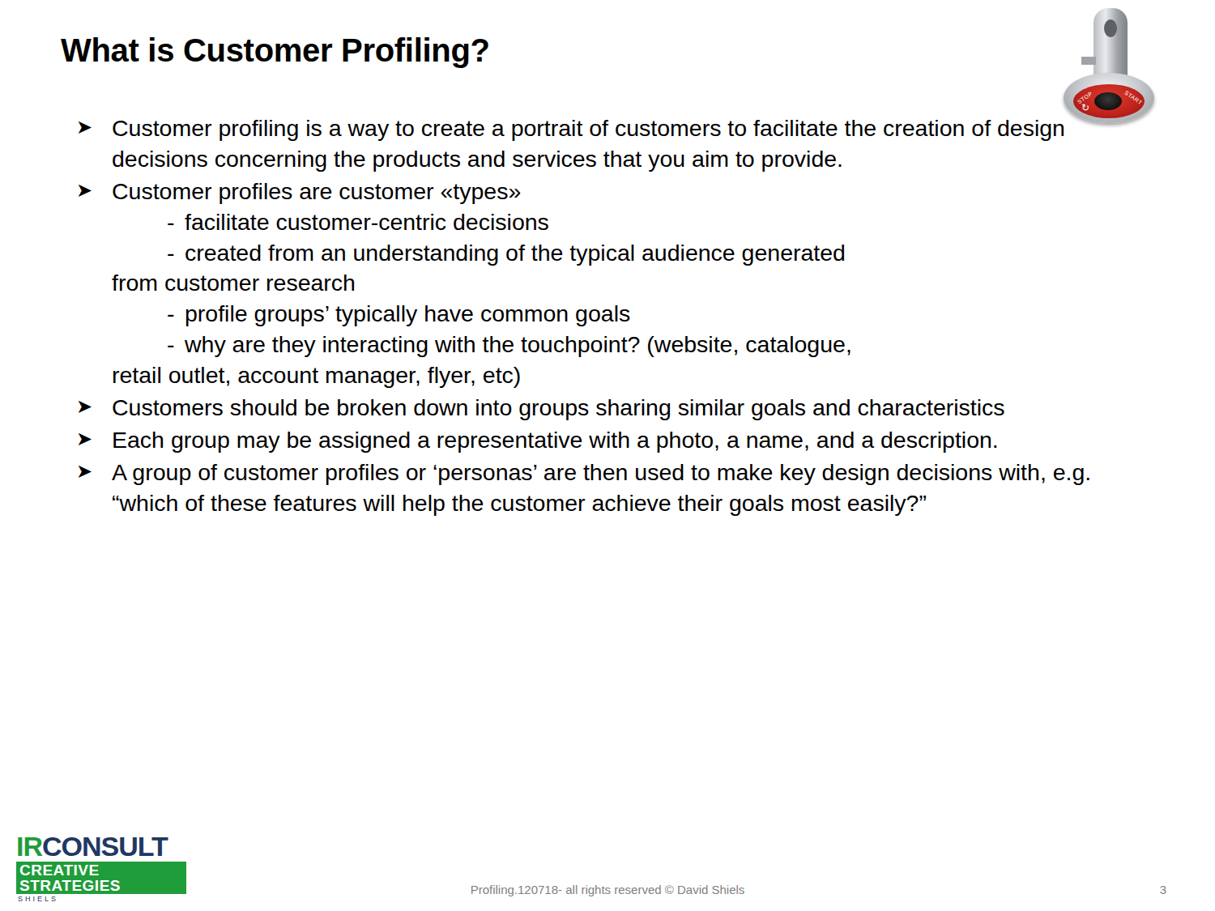What is Customer Profiling?
START
STOP
↻
Customer profiling is a way to create a portrait of customers to facilitate the creation of design decisions concerning the products and services that you aim to provide.
Customer profiles are customer «types»
facilitate customer-centric decisions
created from an understanding of the typical audience generated
from customer research
profile groups’ typically have common goals
why are they interacting with the touchpoint? (website, catalogue,
retail outlet, account manager, flyer, etc)
Customers should be broken down into groups sharing similar goals and characteristics
Each group may be assigned a representative with a photo, a name, and a description.
A group of customer profiles or ‘personas’ are then used to make key design decisions with, e.g. “which of these features will help the customer achieve their goals most easily?”
IR CONSULT
CREATIVE STRATEGIES
SHIELS
Profiling.120718- all rights reserved © David Shiels
3